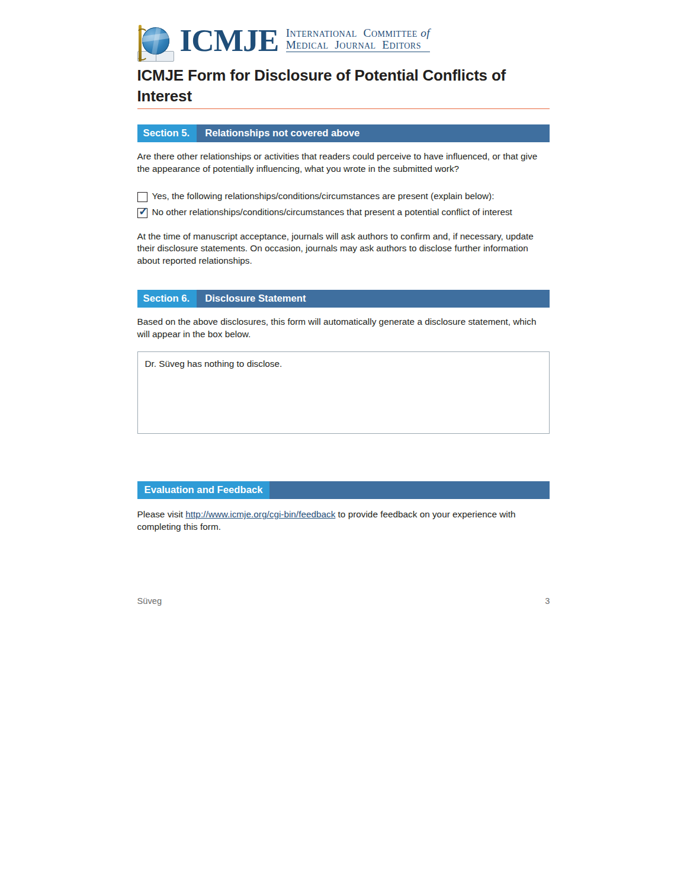ICMJE
International Committee of
Medical Journal Editors
ICMJE Form for Disclosure of Potential Conflicts of Interest
Section 5.
Relationships not covered above
Are there other relationships or activities that readers could perceive to have influenced, or that give the appearance of potentially influencing, what you wrote in the submitted work?
Yes, the following relationships/conditions/circumstances are present (explain below):
No other relationships/conditions/circumstances that present a potential conflict of interest
At the time of manuscript acceptance, journals will ask authors to confirm and, if necessary, update their disclosure statements. On occasion, journals may ask authors to disclose further information about reported relationships.
Section 6.
Disclosure Statement
Based on the above disclosures, this form will automatically generate a disclosure statement, which will appear in the box below.
Dr. Süveg has nothing to disclose.
Evaluation and Feedback
Please visit http://www.icmje.org/cgi-bin/feedback to provide feedback on your experience with completing this form.
Süveg
3